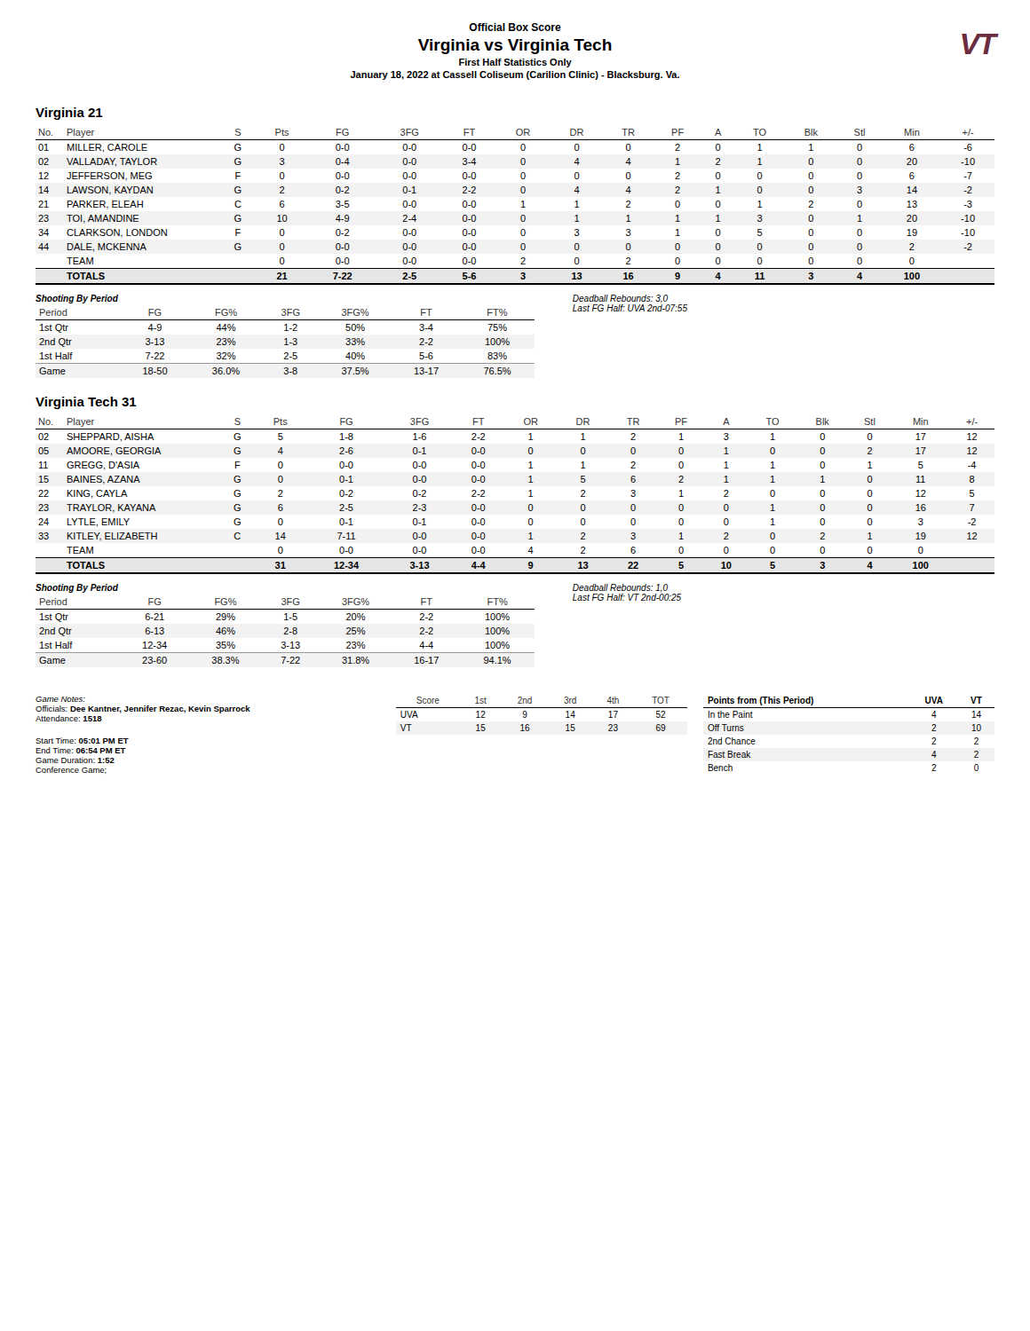VT
Official Box Score
Virginia vs Virginia Tech
First Half Statistics Only
January 18, 2022 at Cassell Coliseum (Carilion Clinic) - Blacksburg. Va.
Virginia 21
| No. | Player | S | Pts | FG | 3FG | FT | OR | DR | TR | PF | A | TO | Blk | Stl | Min | +/- |
| --- | --- | --- | --- | --- | --- | --- | --- | --- | --- | --- | --- | --- | --- | --- | --- | --- |
| 01 | MILLER, CAROLE | G | 0 | 0-0 | 0-0 | 0-0 | 0 | 0 | 0 | 2 | 0 | 1 | 1 | 0 | 6 | -6 |
| 02 | VALLADAY, TAYLOR | G | 3 | 0-4 | 0-0 | 3-4 | 0 | 4 | 4 | 1 | 2 | 1 | 0 | 0 | 20 | -10 |
| 12 | JEFFERSON, MEG | F | 0 | 0-0 | 0-0 | 0-0 | 0 | 0 | 0 | 2 | 0 | 0 | 0 | 0 | 6 | -7 |
| 14 | LAWSON, KAYDAN | G | 2 | 0-2 | 0-1 | 2-2 | 0 | 4 | 4 | 2 | 1 | 0 | 0 | 3 | 14 | -2 |
| 21 | PARKER, ELEAH | C | 6 | 3-5 | 0-0 | 0-0 | 1 | 1 | 2 | 0 | 0 | 1 | 2 | 0 | 13 | -3 |
| 23 | TOI, AMANDINE | G | 10 | 4-9 | 2-4 | 0-0 | 0 | 1 | 1 | 1 | 1 | 3 | 0 | 1 | 20 | -10 |
| 34 | CLARKSON, LONDON | F | 0 | 0-2 | 0-0 | 0-0 | 0 | 3 | 3 | 1 | 0 | 5 | 0 | 0 | 19 | -10 |
| 44 | DALE, MCKENNA | G | 0 | 0-0 | 0-0 | 0-0 | 0 | 0 | 0 | 0 | 0 | 0 | 0 | 0 | 2 | -2 |
| | TEAM | | 0 | 0-0 | 0-0 | 0-0 | 2 | 0 | 2 | 0 | 0 | 0 | 0 | 0 | 0 | |
| | TOTALS | | 21 | 7-22 | 2-5 | 5-6 | 3 | 13 | 16 | 9 | 4 | 11 | 3 | 4 | 100 | |
Shooting By Period
| Period | FG | FG% | 3FG | 3FG% | FT | FT% |
| --- | --- | --- | --- | --- | --- | --- |
| 1st Qtr | 4-9 | 44% | 1-2 | 50% | 3-4 | 75% |
| 2nd Qtr | 3-13 | 23% | 1-3 | 33% | 2-2 | 100% |
| 1st Half | 7-22 | 32% | 2-5 | 40% | 5-6 | 83% |
| Game | 18-50 | 36.0% | 3-8 | 37.5% | 13-17 | 76.5% |
Deadball Rebounds: 3,0
Last FG Half: UVA 2nd-07:55
Virginia Tech 31
| No. | Player | S | Pts | FG | 3FG | FT | OR | DR | TR | PF | A | TO | Blk | Stl | Min | +/- |
| --- | --- | --- | --- | --- | --- | --- | --- | --- | --- | --- | --- | --- | --- | --- | --- | --- |
| 02 | SHEPPARD, AISHA | G | 5 | 1-8 | 1-6 | 2-2 | 1 | 1 | 2 | 1 | 3 | 1 | 0 | 0 | 17 | 12 |
| 05 | AMOORE, GEORGIA | G | 4 | 2-6 | 0-1 | 0-0 | 0 | 0 | 0 | 0 | 1 | 0 | 0 | 2 | 17 | 12 |
| 11 | GREGG, D'ASIA | F | 0 | 0-0 | 0-0 | 0-0 | 1 | 1 | 2 | 0 | 1 | 1 | 0 | 1 | 5 | -4 |
| 15 | BAINES, AZANA | G | 0 | 0-1 | 0-0 | 0-0 | 1 | 5 | 6 | 2 | 1 | 1 | 1 | 0 | 11 | 8 |
| 22 | KING, CAYLA | G | 2 | 0-2 | 0-2 | 2-2 | 1 | 2 | 3 | 1 | 2 | 0 | 0 | 0 | 12 | 5 |
| 23 | TRAYLOR, KAYANA | G | 6 | 2-5 | 2-3 | 0-0 | 0 | 0 | 0 | 0 | 0 | 1 | 0 | 0 | 16 | 7 |
| 24 | LYTLE, EMILY | G | 0 | 0-1 | 0-1 | 0-0 | 0 | 0 | 0 | 0 | 0 | 1 | 0 | 0 | 3 | -2 |
| 33 | KITLEY, ELIZABETH | C | 14 | 7-11 | 0-0 | 0-0 | 1 | 2 | 3 | 1 | 2 | 0 | 2 | 1 | 19 | 12 |
| | TEAM | | 0 | 0-0 | 0-0 | 0-0 | 4 | 2 | 6 | 0 | 0 | 0 | 0 | 0 | 0 | |
| | TOTALS | | 31 | 12-34 | 3-13 | 4-4 | 9 | 13 | 22 | 5 | 10 | 5 | 3 | 4 | 100 | |
Shooting By Period
| Period | FG | FG% | 3FG | 3FG% | FT | FT% |
| --- | --- | --- | --- | --- | --- | --- |
| 1st Qtr | 6-21 | 29% | 1-5 | 20% | 2-2 | 100% |
| 2nd Qtr | 6-13 | 46% | 2-8 | 25% | 2-2 | 100% |
| 1st Half | 12-34 | 35% | 3-13 | 23% | 4-4 | 100% |
| Game | 23-60 | 38.3% | 7-22 | 31.8% | 16-17 | 94.1% |
Deadball Rebounds: 1,0
Last FG Half: VT 2nd-00:25
Game Notes:
Officials: Dee Kantner, Jennifer Rezac, Kevin Sparrock
Attendance: 1518
Start Time: 05:01 PM ET
End Time: 06:54 PM ET
Game Duration: 1:52
Conference Game;
| Score | 1st | 2nd | 3rd | 4th | TOT |
| --- | --- | --- | --- | --- | --- |
| UVA | 12 | 9 | 14 | 17 | 52 |
| VT | 15 | 16 | 15 | 23 | 69 |
| Points from (This Period) | UVA | VT |
| --- | --- | --- |
| In the Paint | 4 | 14 |
| Off Turns | 2 | 10 |
| 2nd Chance | 2 | 2 |
| Fast Break | 4 | 2 |
| Bench | 2 | 0 |